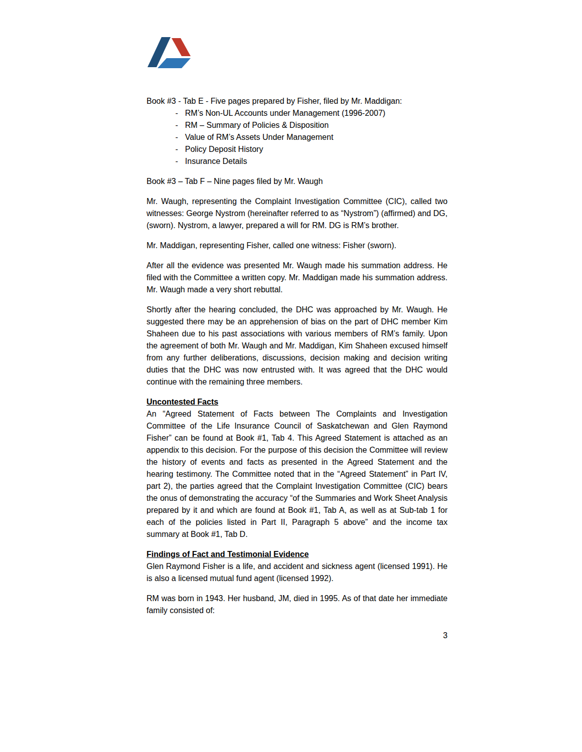Book #3 - Tab E - Five pages prepared by Fisher, filed by Mr. Maddigan:
RM’s Non-UL Accounts under Management (1996-2007)
RM – Summary of Policies & Disposition
Value of RM’s Assets Under Management
Policy Deposit History
Insurance Details
Book #3 – Tab F – Nine pages filed by Mr. Waugh
Mr. Waugh, representing the Complaint Investigation Committee (CIC), called two witnesses: George Nystrom (hereinafter referred to as “Nystrom”) (affirmed) and DG, (sworn). Nystrom, a lawyer, prepared a will for RM. DG is RM’s brother.
Mr. Maddigan, representing Fisher, called one witness: Fisher (sworn).
After all the evidence was presented Mr. Waugh made his summation address. He filed with the Committee a written copy. Mr. Maddigan made his summation address. Mr. Waugh made a very short rebuttal.
Shortly after the hearing concluded, the DHC was approached by Mr. Waugh. He suggested there may be an apprehension of bias on the part of DHC member Kim Shaheen due to his past associations with various members of RM’s family. Upon the agreement of both Mr. Waugh and Mr. Maddigan, Kim Shaheen excused himself from any further deliberations, discussions, decision making and decision writing duties that the DHC was now entrusted with. It was agreed that the DHC would continue with the remaining three members.
Uncontested Facts
An “Agreed Statement of Facts between The Complaints and Investigation Committee of the Life Insurance Council of Saskatchewan and Glen Raymond Fisher” can be found at Book #1, Tab 4. This Agreed Statement is attached as an appendix to this decision. For the purpose of this decision the Committee will review the history of events and facts as presented in the Agreed Statement and the hearing testimony. The Committee noted that in the “Agreed Statement” in Part IV, part 2), the parties agreed that the Complaint Investigation Committee (CIC) bears the onus of demonstrating the accuracy “of the Summaries and Work Sheet Analysis prepared by it and which are found at Book #1, Tab A, as well as at Sub-tab 1 for each of the policies listed in Part II, Paragraph 5 above” and the income tax summary at Book #1, Tab D.
Findings of Fact and Testimonial Evidence
Glen Raymond Fisher is a life, and accident and sickness agent (licensed 1991). He is also a licensed mutual fund agent (licensed 1992).
RM was born in 1943. Her husband, JM, died in 1995. As of that date her immediate family consisted of:
3